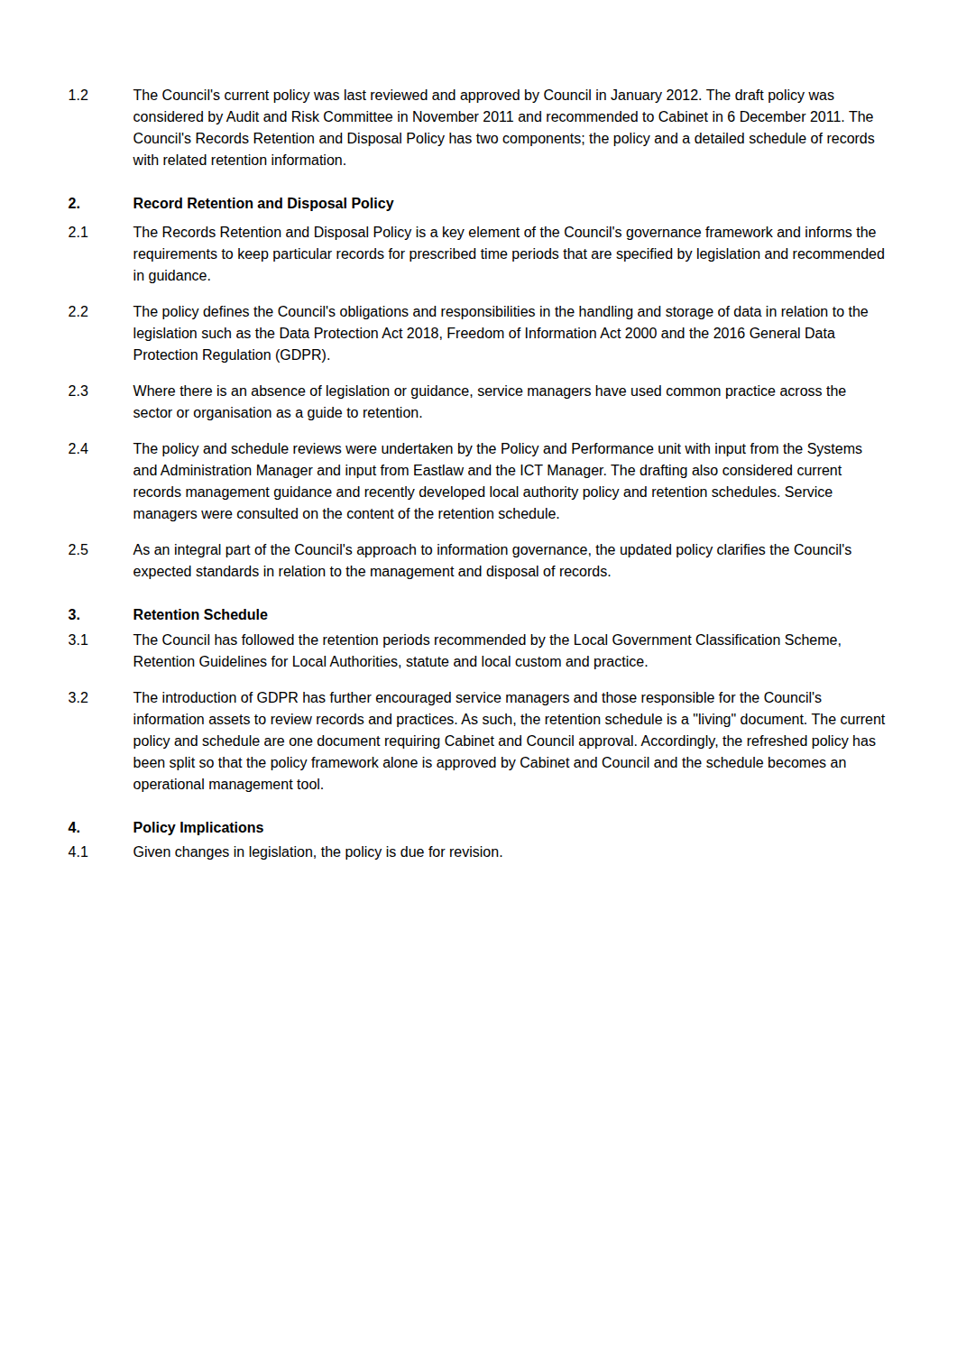1.2
The Council's current policy was last reviewed and approved by Council in January 2012. The draft policy was considered by Audit and Risk Committee in November 2011 and recommended to Cabinet in 6 December 2011. The Council's Records Retention and Disposal Policy has two components; the policy and a detailed schedule of records with related retention information.
2.
Record Retention and Disposal Policy
2.1
The Records Retention and Disposal Policy is a key element of the Council's governance framework and informs the requirements to keep particular records for prescribed time periods that are specified by legislation and recommended in guidance.
2.2
The policy defines the Council's obligations and responsibilities in the handling and storage of data in relation to the legislation such as the Data Protection Act 2018, Freedom of Information Act 2000 and the 2016 General Data Protection Regulation (GDPR).
2.3
Where there is an absence of legislation or guidance, service managers have used common practice across the sector or organisation as a guide to retention.
2.4
The policy and schedule reviews were undertaken by the Policy and Performance unit with input from the Systems and Administration Manager and input from Eastlaw and the ICT Manager. The drafting also considered current records management guidance and recently developed local authority policy and retention schedules. Service managers were consulted on the content of the retention schedule.
2.5
As an integral part of the Council's approach to information governance, the updated policy clarifies the Council's expected standards in relation to the management and disposal of records.
3.
Retention Schedule
3.1
The Council has followed the retention periods recommended by the Local Government Classification Scheme, Retention Guidelines for Local Authorities, statute and local custom and practice.
3.2
The introduction of GDPR has further encouraged service managers and those responsible for the Council's information assets to review records and practices. As such, the retention schedule is a "living" document. The current policy and schedule are one document requiring Cabinet and Council approval. Accordingly, the refreshed policy has been split so that the policy framework alone is approved by Cabinet and Council and the schedule becomes an operational management tool.
4.
Policy Implications
4.1
Given changes in legislation, the policy is due for revision.